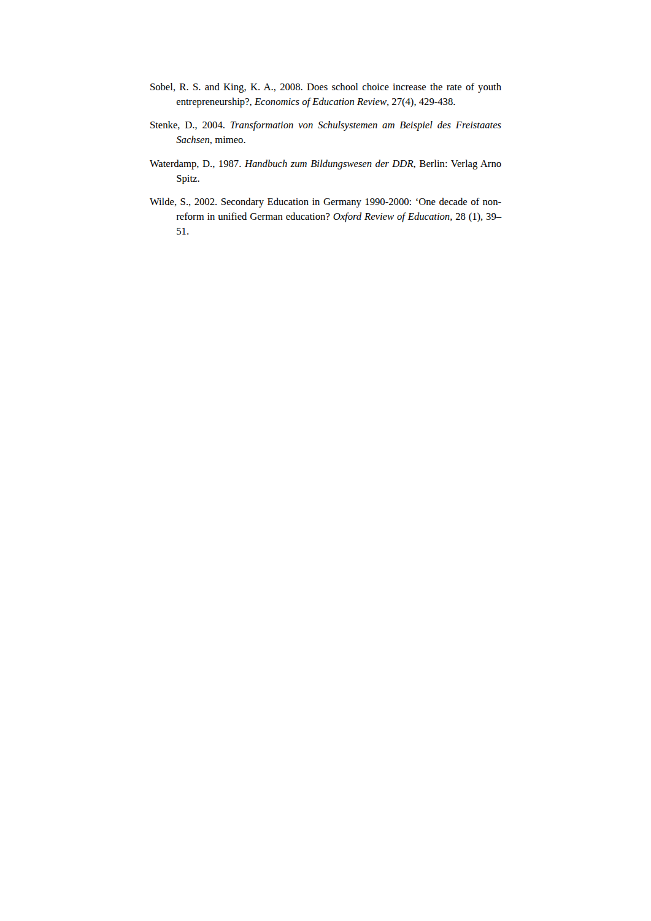Sobel, R. S. and King, K. A., 2008. Does school choice increase the rate of youth entrepreneurship?, Economics of Education Review, 27(4), 429-438.
Stenke, D., 2004. Transformation von Schulsystemen am Beispiel des Freistaates Sachsen, mimeo.
Waterdamp, D., 1987. Handbuch zum Bildungswesen der DDR, Berlin: Verlag Arno Spitz.
Wilde, S., 2002. Secondary Education in Germany 1990-2000: ‘One decade of non-reform in unified German education? Oxford Review of Education, 28 (1), 39–51.